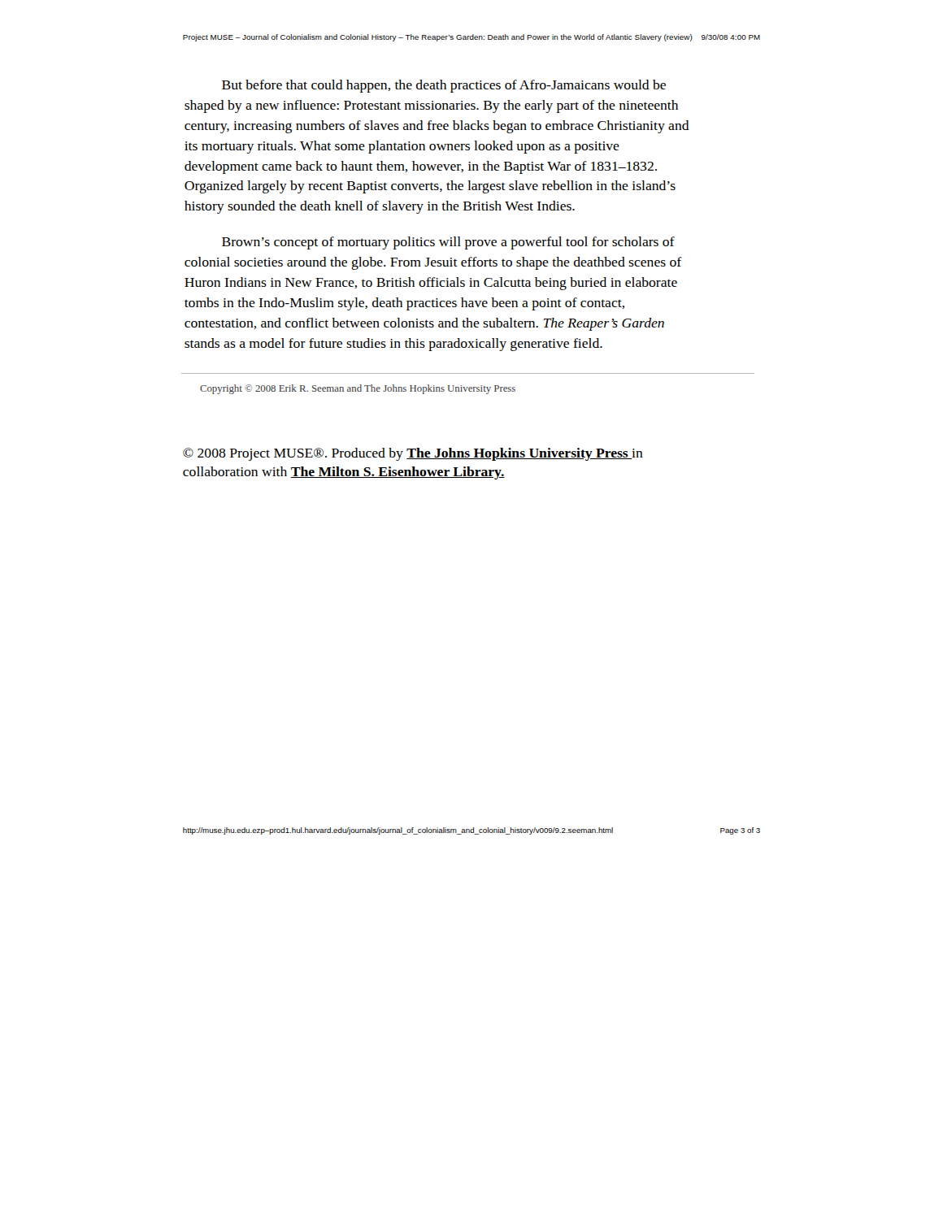Project MUSE – Journal of Colonialism and Colonial History – The Reaper’s Garden: Death and Power in the World of Atlantic Slavery (review) 9/30/08 4:00 PM
But before that could happen, the death practices of Afro-Jamaicans would be shaped by a new influence: Protestant missionaries. By the early part of the nineteenth century, increasing numbers of slaves and free blacks began to embrace Christianity and its mortuary rituals. What some plantation owners looked upon as a positive development came back to haunt them, however, in the Baptist War of 1831–1832. Organized largely by recent Baptist converts, the largest slave rebellion in the island’s history sounded the death knell of slavery in the British West Indies.
Brown’s concept of mortuary politics will prove a powerful tool for scholars of colonial societies around the globe. From Jesuit efforts to shape the deathbed scenes of Huron Indians in New France, to British officials in Calcutta being buried in elaborate tombs in the Indo-Muslim style, death practices have been a point of contact, contestation, and conflict between colonists and the subaltern. The Reaper’s Garden stands as a model for future studies in this paradoxically generative field.
Copyright © 2008 Erik R. Seeman and The Johns Hopkins University Press
© 2008 Project MUSE®. Produced by The Johns Hopkins University Press in collaboration with The Milton S. Eisenhower Library.
http://muse.jhu.edu.ezp–prod1.hul.harvard.edu/journals/journal_of_colonialism_and_colonial_history/v009/9.2.seeman.html Page 3 of 3